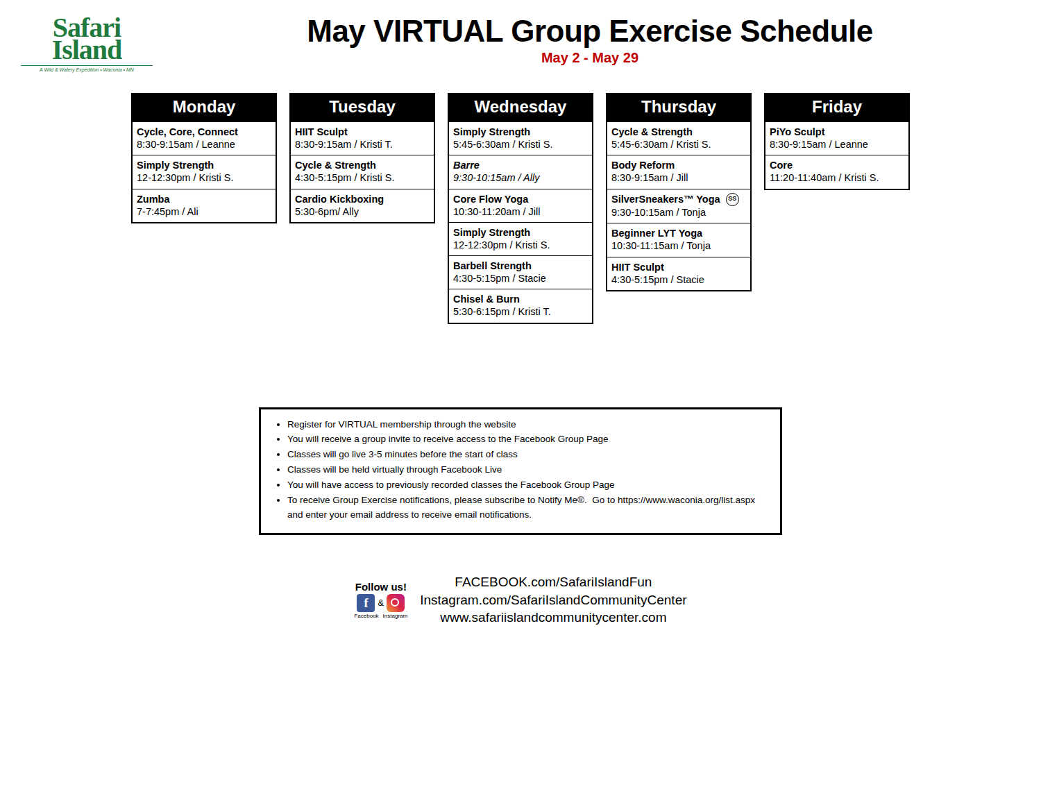Safari
Island
A Wild & Watery Expedition • Waconia • MN
May VIRTUAL Group Exercise Schedule
May 2 - May 29
Monday
Cycle, Core, Connect
8:30-9:15am / Leanne
Simply Strength
12-12:30pm / Kristi S.
Zumba
7-7:45pm / Ali
Tuesday
HIIT Sculpt
8:30-9:15am / Kristi T.
Cycle & Strength
4:30-5:15pm / Kristi S.
Cardio Kickboxing
5:30-6pm/ Ally
Wednesday
Simply Strength
5:45-6:30am / Kristi S.
Barre
9:30-10:15am / Ally
Core Flow Yoga
10:30-11:20am / Jill
Simply Strength
12-12:30pm / Kristi S.
Barbell Strength
4:30-5:15pm / Stacie
Chisel & Burn
5:30-6:15pm / Kristi T.
Thursday
Cycle & Strength
5:45-6:30am / Kristi S.
Body Reform
8:30-9:15am / Jill
SilverSneakers™ Yoga SS
9:30-10:15am / Tonja
Beginner LYT Yoga
10:30-11:15am / Tonja
HIIT Sculpt
4:30-5:15pm / Stacie
Friday
PiYo Sculpt
8:30-9:15am / Leanne
Core
11:20-11:40am / Kristi S.
Register for VIRTUAL membership through the website
You will receive a group invite to receive access to the Facebook Group Page
Classes will go live 3-5 minutes before the start of class
Classes will be held virtually through Facebook Live
You will have access to previously recorded classes the Facebook Group Page
To receive Group Exercise notifications, please subscribe to Notify Me®. Go to https://www.waconia.org/list.aspx and enter your email address to receive email notifications.
Follow us!
f
&
Facebook Instagram
FACEBOOK.com/SafariIslandFun
Instagram.com/SafariIslandCommunityCenter
www.safariislandcommunitycenter.com